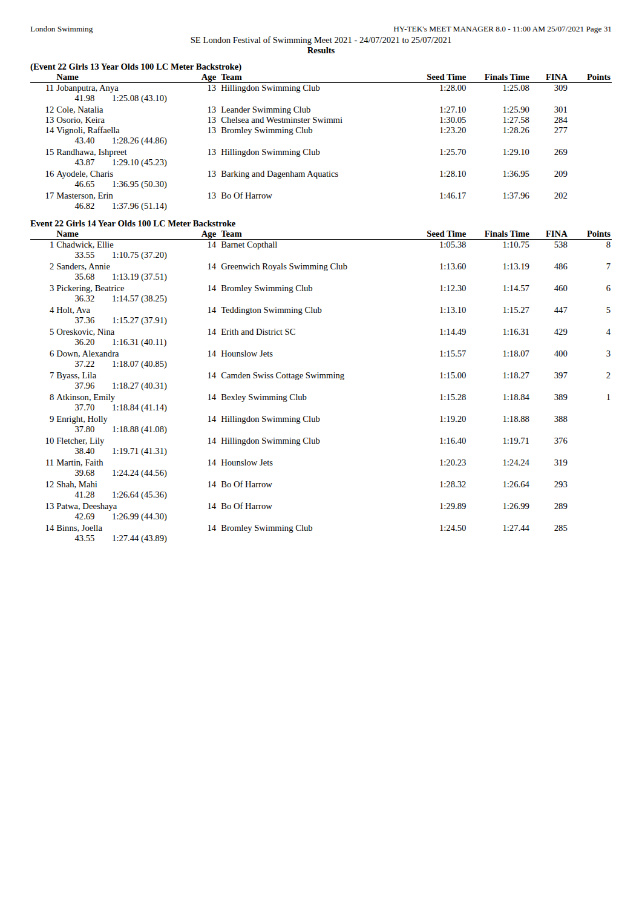London Swimming
HY-TEK's MEET MANAGER 8.0 - 11:00 AM 25/07/2021 Page 31
SE London Festival of Swimming Meet 2021 - 24/07/2021 to 25/07/2021
Results
(Event 22 Girls 13 Year Olds 100 LC Meter Backstroke)
| | Name | Age | Team | Seed Time | Finals Time | FINA | Points |
| --- | --- | --- | --- | --- | --- | --- | --- |
| 11 | Jobanputra, Anya | 13 | Hillingdon Swimming Club | 1:28.00 | 1:25.08 | 309 | |
| | 41.98 1:25.08 (43.10) |
| 12 | Cole, Natalia | 13 | Leander Swimming Club | 1:27.10 | 1:25.90 | 301 | |
| 13 | Osorio, Keira | 13 | Chelsea and Westminster Swimmi | 1:30.05 | 1:27.58 | 284 | |
| 14 | Vignoli, Raffaella | 13 | Bromley Swimming Club | 1:23.20 | 1:28.26 | 277 | |
| | 43.40 1:28.26 (44.86) |
| 15 | Randhawa, Ishpreet | 13 | Hillingdon Swimming Club | 1:25.70 | 1:29.10 | 269 | |
| | 43.87 1:29.10 (45.23) |
| 16 | Ayodele, Charis | 13 | Barking and Dagenham Aquatics | 1:28.10 | 1:36.95 | 209 | |
| | 46.65 1:36.95 (50.30) |
| 17 | Masterson, Erin | 13 | Bo Of Harrow | 1:46.17 | 1:37.96 | 202 | |
| | 46.82 1:37.96 (51.14) |
Event 22 Girls 14 Year Olds 100 LC Meter Backstroke
| | Name | Age | Team | Seed Time | Finals Time | FINA | Points |
| --- | --- | --- | --- | --- | --- | --- | --- |
| 1 | Chadwick, Ellie | 14 | Barnet Copthall | 1:05.38 | 1:10.75 | 538 | 8 |
| | 33.55 1:10.75 (37.20) |
| 2 | Sanders, Annie | 14 | Greenwich Royals Swimming Club | 1:13.60 | 1:13.19 | 486 | 7 |
| | 35.68 1:13.19 (37.51) |
| 3 | Pickering, Beatrice | 14 | Bromley Swimming Club | 1:12.30 | 1:14.57 | 460 | 6 |
| | 36.32 1:14.57 (38.25) |
| 4 | Holt, Ava | 14 | Teddington Swimming Club | 1:13.10 | 1:15.27 | 447 | 5 |
| | 37.36 1:15.27 (37.91) |
| 5 | Oreskovic, Nina | 14 | Erith and District SC | 1:14.49 | 1:16.31 | 429 | 4 |
| | 36.20 1:16.31 (40.11) |
| 6 | Down, Alexandra | 14 | Hounslow Jets | 1:15.57 | 1:18.07 | 400 | 3 |
| | 37.22 1:18.07 (40.85) |
| 7 | Byass, Lila | 14 | Camden Swiss Cottage Swimming | 1:15.00 | 1:18.27 | 397 | 2 |
| | 37.96 1:18.27 (40.31) |
| 8 | Atkinson, Emily | 14 | Bexley Swimming Club | 1:15.28 | 1:18.84 | 389 | 1 |
| | 37.70 1:18.84 (41.14) |
| 9 | Enright, Holly | 14 | Hillingdon Swimming Club | 1:19.20 | 1:18.88 | 388 | |
| | 37.80 1:18.88 (41.08) |
| 10 | Fletcher, Lily | 14 | Hillingdon Swimming Club | 1:16.40 | 1:19.71 | 376 | |
| | 38.40 1:19.71 (41.31) |
| 11 | Martin, Faith | 14 | Hounslow Jets | 1:20.23 | 1:24.24 | 319 | |
| | 39.68 1:24.24 (44.56) |
| 12 | Shah, Mahi | 14 | Bo Of Harrow | 1:28.32 | 1:26.64 | 293 | |
| | 41.28 1:26.64 (45.36) |
| 13 | Patwa, Deeshaya | 14 | Bo Of Harrow | 1:29.89 | 1:26.99 | 289 | |
| | 42.69 1:26.99 (44.30) |
| 14 | Binns, Joella | 14 | Bromley Swimming Club | 1:24.50 | 1:27.44 | 285 | |
| | 43.55 1:27.44 (43.89) |